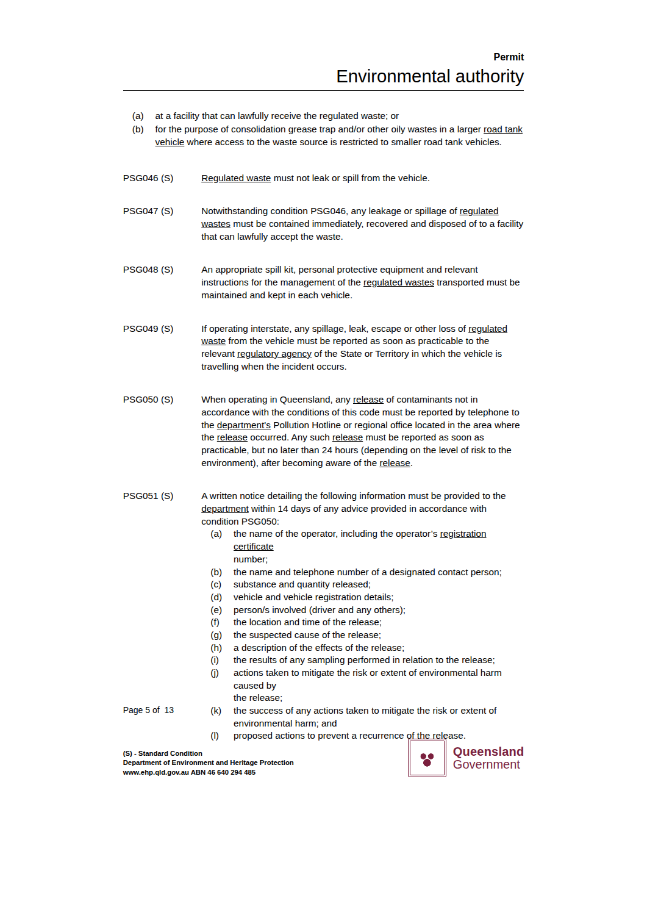Permit
Environmental authority
(a) at a facility that can lawfully receive the regulated waste; or
(b) for the purpose of consolidation grease trap and/or other oily wastes in a larger road tank vehicle where access to the waste source is restricted to smaller road tank vehicles.
PSG046 (S)
Regulated waste must not leak or spill from the vehicle.
PSG047 (S)
Notwithstanding condition PSG046, any leakage or spillage of regulated wastes must be contained immediately, recovered and disposed of to a facility that can lawfully accept the waste.
PSG048 (S)
An appropriate spill kit, personal protective equipment and relevant instructions for the management of the regulated wastes transported must be maintained and kept in each vehicle.
PSG049 (S)
If operating interstate, any spillage, leak, escape or other loss of regulated waste from the vehicle must be reported as soon as practicable to the relevant regulatory agency of the State or Territory in which the vehicle is travelling when the incident occurs.
PSG050 (S)
When operating in Queensland, any release of contaminants not in accordance with the conditions of this code must be reported by telephone to the department's Pollution Hotline or regional office located in the area where the release occurred. Any such release must be reported as soon as practicable, but no later than 24 hours (depending on the level of risk to the environment), after becoming aware of the release.
PSG051 (S)
A written notice detailing the following information must be provided to the department within 14 days of any advice provided in accordance with condition PSG050:
(a) the name of the operator, including the operator’s registration certificate number;
(b) the name and telephone number of a designated contact person;
(c) substance and quantity released;
(d) vehicle and vehicle registration details;
(e) person/s involved (driver and any others);
(f) the location and time of the release;
(g) the suspected cause of the release;
(h) a description of the effects of the release;
(i) the results of any sampling performed in relation to the release;
(j) actions taken to mitigate the risk or extent of environmental harm caused bythe release;
(k) the success of any actions taken to mitigate the risk or extent ofenvironmental harm; and
(l) proposed actions to prevent a recurrence of the release.
Page 5 of 13
(S) - Standard Condition
Department of Environment and Heritage Protection
www.ehp.qld.gov.au ABN 46 640 294 485
Queensland
Government